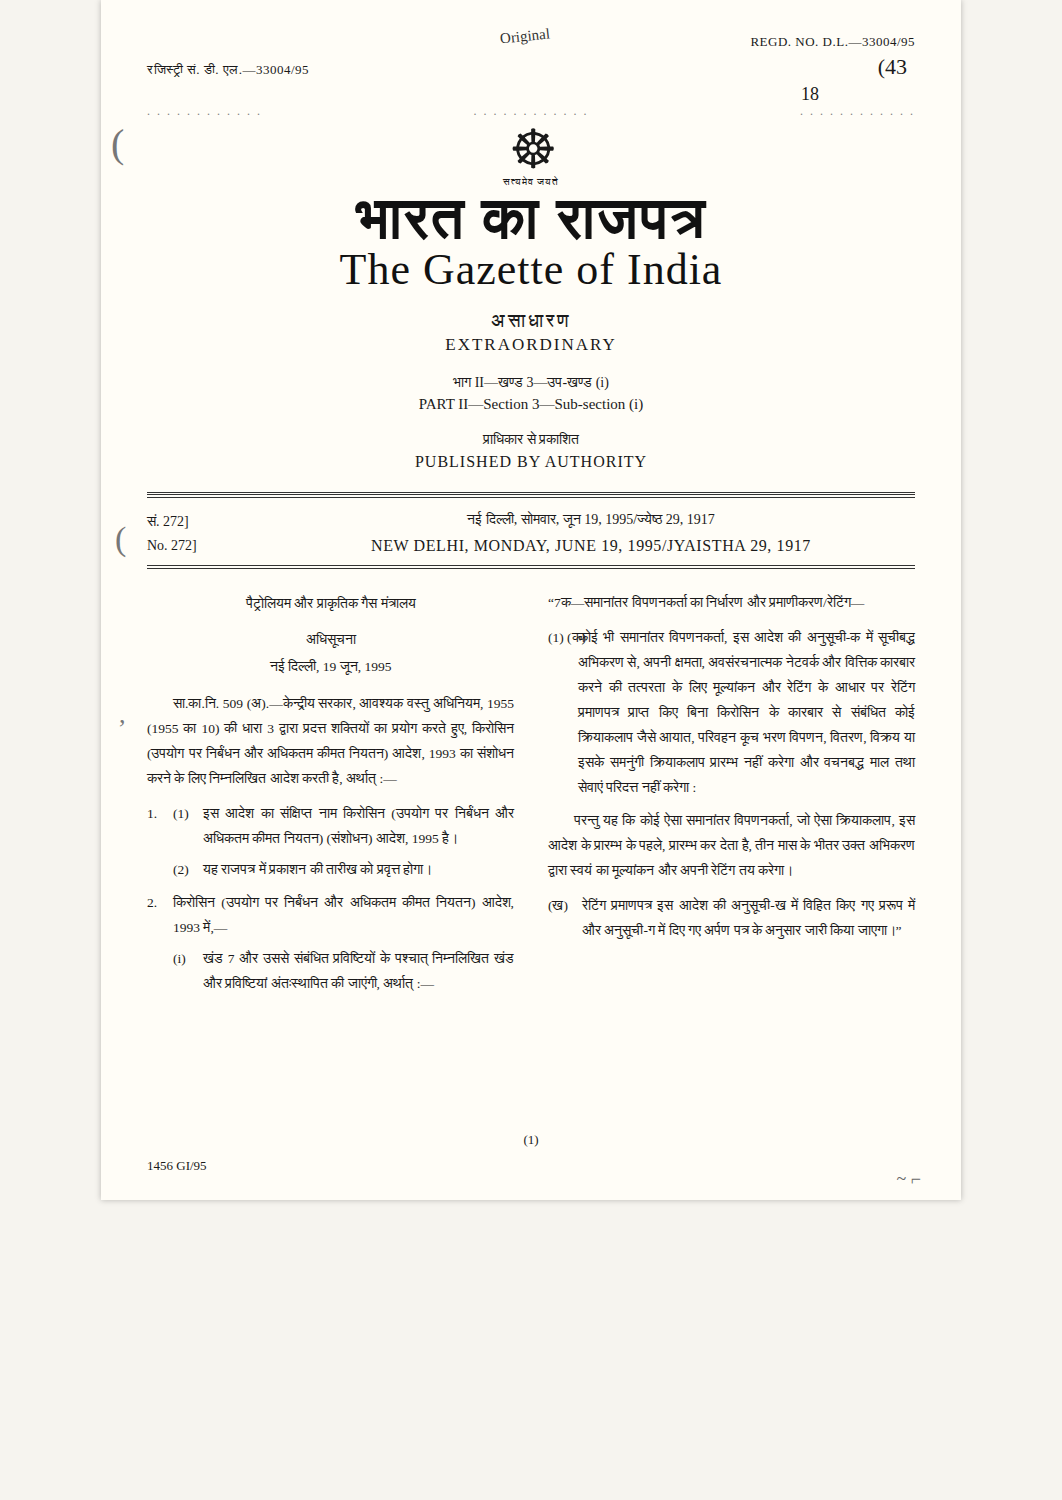(
(
,
Original (43 18
REGD. NO. D.L.—33004/95
रजिस्ट्री सं. डी. एल.—33004/95
. . . . . . . . . . . . . . . . . . . . . . . . . . . . . . . . . . . .
☸
सत्यमेव जयते
भारत का राजपत्र
The Gazette of India
असाधारण
EXTRAORDINARY
भाग II—खण्ड 3—उप-खण्ड (i)
PART II—Section 3—Sub-section (i)
प्राधिकार से प्रकाशित
PUBLISHED BY AUTHORITY
सं. 272]
No. 272]
नई दिल्ली, सोमवार, जून 19, 1995/ज्येष्ठ 29, 1917
NEW DELHI, MONDAY, JUNE 19, 1995/JYAISTHA 29, 1917
पैट्रोलियम और प्राकृतिक गैस मंत्रालय
अधिसूचना
नई दिल्ली, 19 जून, 1995
सा.का.नि. 509 (अ).—केन्द्रीय सरकार, आवश्यक वस्तु अधिनियम, 1955 (1955 का 10) की धारा 3 द्वारा प्रदत्त शक्तियों का प्रयोग करते हुए, किरोसिन (उपयोग पर निर्बंधन और अधिकतम कीमत नियतन) आदेश, 1993 का संशोधन करने के लिए निम्नलिखित आदेश करती है, अर्थात् :—
1.
(1) इस आदेश का संक्षिप्त नाम किरोसिन (उपयोग पर निर्बंधन और अधिकतम कीमत नियतन) (संशोधन) आदेश, 1995 है।
(2) यह राजपत्र में प्रकाशन की तारीख को प्रवृत्त होगा।
2. किरोसिन (उपयोग पर निर्बंधन और अधिकतम कीमत नियतन) आदेश, 1993 में,—
(i) खंड 7 और उससे संबंधित प्रविष्टियों के पश्चात् निम्नलिखित खंड और प्रविष्टियां अंतःस्थापित की जाएंगी, अर्थात् :—
“7क—समानांतर विपणनकर्ता का निर्धारण और प्रमाणीकरण/रेटिंग—
(1) (क) कोई भी समानांतर विपणनकर्ता, इस आदेश की अनुसूची-क में सूचीबद्ध अभिकरण से, अपनी क्षमता, अवसंरचनात्मक नेटवर्क और वित्तिक कारबार करने की तत्परता के लिए मूल्यांकन और रेटिंग के आधार पर रेटिंग प्रमाणपत्र प्राप्त किए बिना किरोसिन के कारबार से संबंधित कोई क्रियाकलाप जैसे आयात, परिवहन कूच भरण विपणन, वितरण, विक्रय या इसके समनुंगी क्रियाकलाप प्रारम्भ नहीं करेगा और वचनबद्ध माल तथा सेवाएं परिदत्त नहीं करेगा :
परन्तु यह कि कोई ऐसा समानांतर विपणनकर्ता, जो ऐसा क्रियाकलाप, इस आदेश के प्रारम्भ के पहले, प्रारम्भ कर देता है, तीन मास के भीतर उक्त अभिकरण द्वारा स्वयं का मूल्यांकन और अपनी रेटिंग तय करेगा।
(ख) रेटिंग प्रमाणपत्र इस आदेश की अनुसूची-ख में विहित किए गए प्ररूप में और अनुसूची-ग में दिए गए अर्पण पत्र के अनुसार जारी किया जाएगा।”
(1)
1456 GI/95
~ ⌐